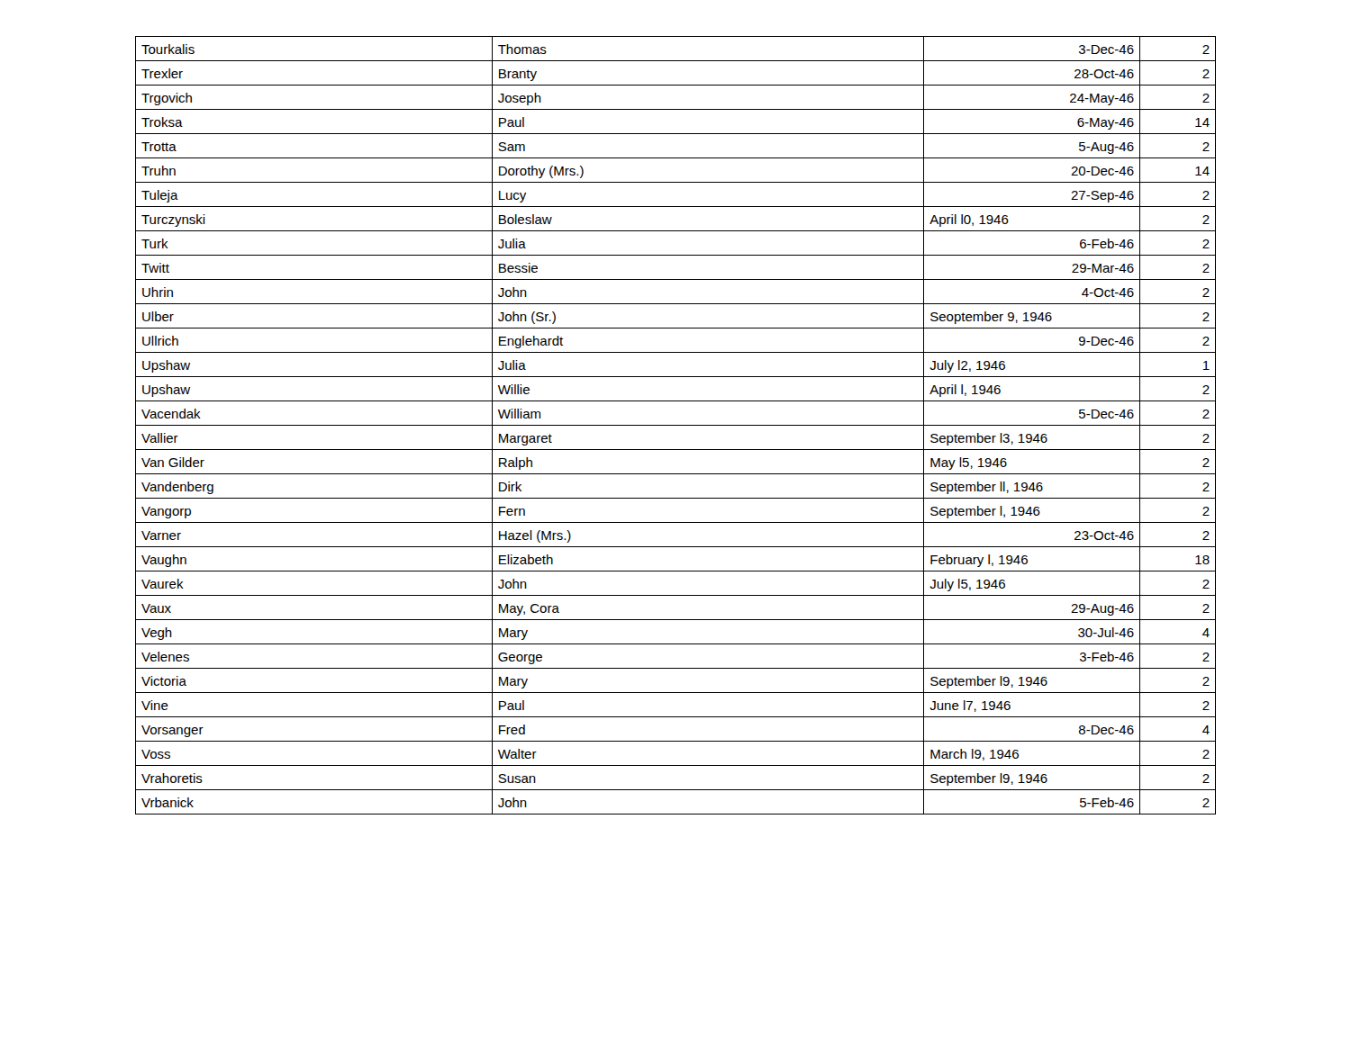| Tourkalis | Thomas | 3-Dec-46 | 2 |
| Trexler | Branty | 28-Oct-46 | 2 |
| Trgovich | Joseph | 24-May-46 | 2 |
| Troksa | Paul | 6-May-46 | 14 |
| Trotta | Sam | 5-Aug-46 | 2 |
| Truhn | Dorothy (Mrs.) | 20-Dec-46 | 14 |
| Tuleja | Lucy | 27-Sep-46 | 2 |
| Turczynski | Boleslaw | April l0, 1946 | 2 |
| Turk | Julia | 6-Feb-46 | 2 |
| Twitt | Bessie | 29-Mar-46 | 2 |
| Uhrin | John | 4-Oct-46 | 2 |
| Ulber | John (Sr.) | Seoptember 9, 1946 | 2 |
| Ullrich | Englehardt | 9-Dec-46 | 2 |
| Upshaw | Julia | July l2, 1946 | 1 |
| Upshaw | Willie | April l, 1946 | 2 |
| Vacendak | William | 5-Dec-46 | 2 |
| Vallier | Margaret | September l3, 1946 | 2 |
| Van Gilder | Ralph | May l5, 1946 | 2 |
| Vandenberg | Dirk | September ll, 1946 | 2 |
| Vangorp | Fern | September l, 1946 | 2 |
| Varner | Hazel (Mrs.) | 23-Oct-46 | 2 |
| Vaughn | Elizabeth | February l, 1946 | 18 |
| Vaurek | John | July l5, 1946 | 2 |
| Vaux | May, Cora | 29-Aug-46 | 2 |
| Vegh | Mary | 30-Jul-46 | 4 |
| Velenes | George | 3-Feb-46 | 2 |
| Victoria | Mary | September l9, 1946 | 2 |
| Vine | Paul | June l7, 1946 | 2 |
| Vorsanger | Fred | 8-Dec-46 | 4 |
| Voss | Walter | March l9, 1946 | 2 |
| Vrahoretis | Susan | September l9, 1946 | 2 |
| Vrbanick | John | 5-Feb-46 | 2 |